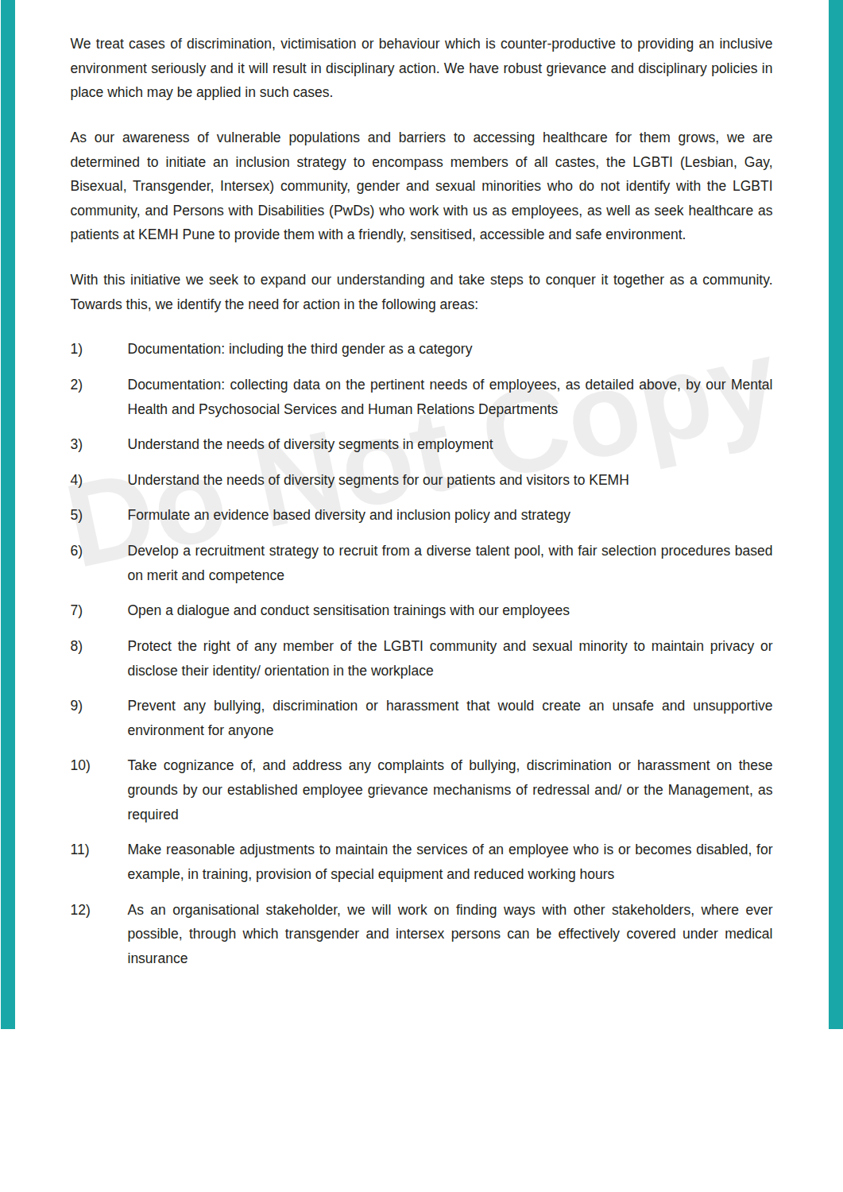Do Not Copy
We treat cases of discrimination, victimisation or behaviour which is counter-productive to providing an inclusive environment seriously and it will result in disciplinary action. We have robust grievance and disciplinary policies in place which may be applied in such cases.
As our awareness of vulnerable populations and barriers to accessing healthcare for them grows, we are determined to initiate an inclusion strategy to encompass members of all castes, the LGBTI (Lesbian, Gay, Bisexual, Transgender, Intersex) community, gender and sexual minorities who do not identify with the LGBTI community, and Persons with Disabilities (PwDs) who work with us as employees, as well as seek healthcare as patients at KEMH Pune to provide them with a friendly, sensitised, accessible and safe environment.
With this initiative we seek to expand our understanding and take steps to conquer it together as a community. Towards this, we identify the need for action in the following areas:
1) Documentation: including the third gender as a category
2) Documentation: collecting data on the pertinent needs of employees, as detailed above, by our Mental Health and Psychosocial Services and Human Relations Departments
3) Understand the needs of diversity segments in employment
4) Understand the needs of diversity segments for our patients and visitors to KEMH
5) Formulate an evidence based diversity and inclusion policy and strategy
6) Develop a recruitment strategy to recruit from a diverse talent pool, with fair selection procedures based on merit and competence
7) Open a dialogue and conduct sensitisation trainings with our employees
8) Protect the right of any member of the LGBTI community and sexual minority to maintain privacy or disclose their identity/ orientation in the workplace
9) Prevent any bullying, discrimination or harassment that would create an unsafe and unsupportive environment for anyone
10) Take cognizance of, and address any complaints of bullying, discrimination or harassment on these grounds by our established employee grievance mechanisms of redressal and/ or the Management, as required
11) Make reasonable adjustments to maintain the services of an employee who is or becomes disabled, for example, in training, provision of special equipment and reduced working hours
12) As an organisational stakeholder, we will work on finding ways with other stakeholders, where ever possible, through which transgender and intersex persons can be effectively covered under medical insurance